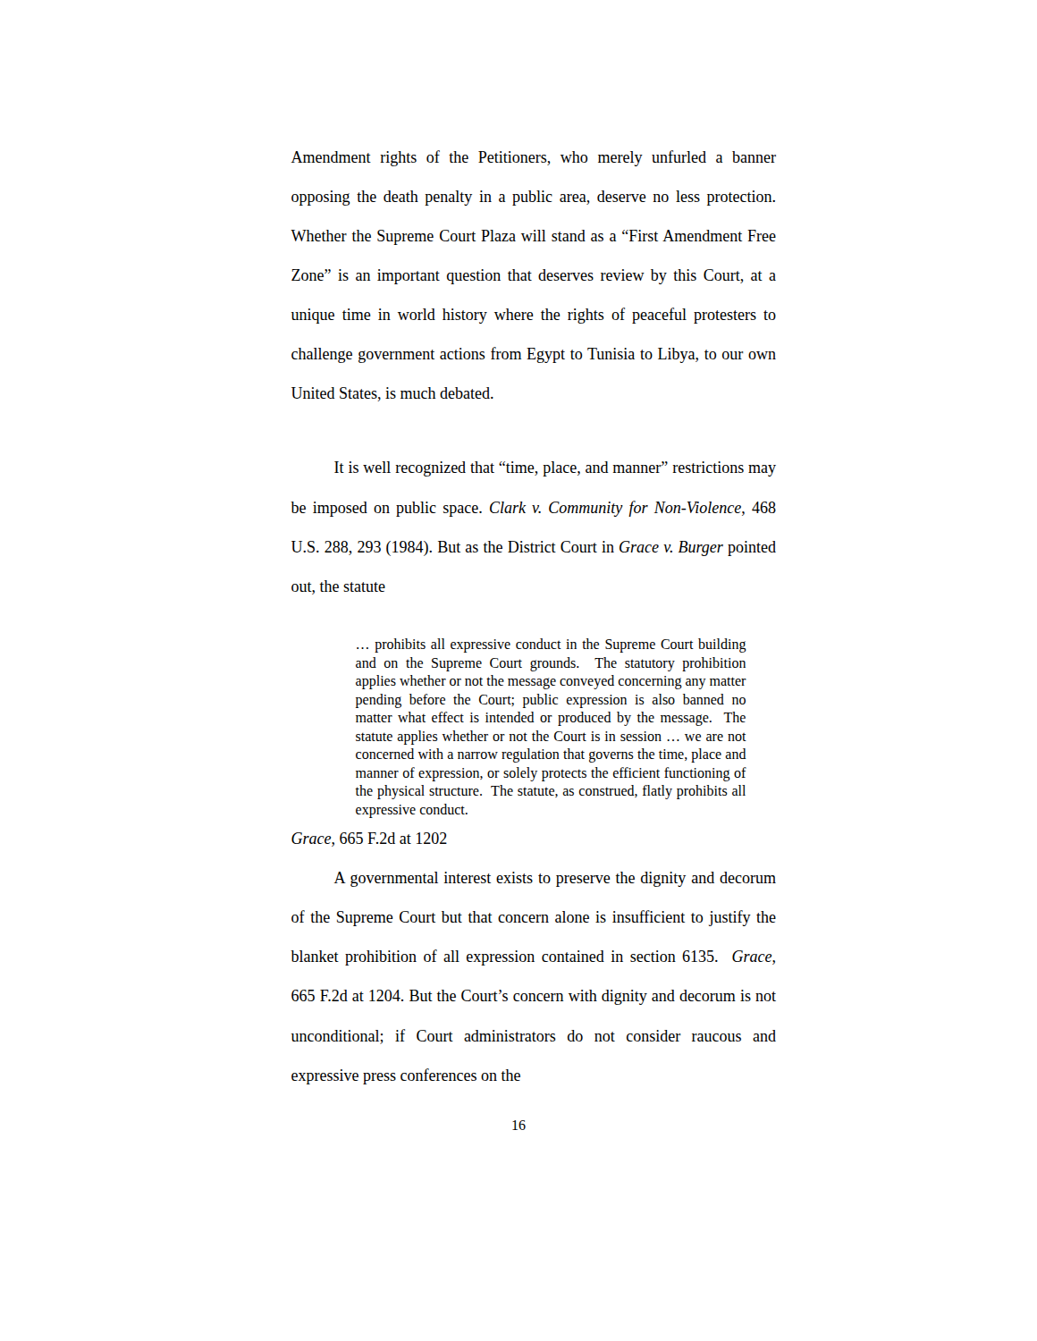Amendment rights of the Petitioners, who merely unfurled a banner opposing the death penalty in a public area, deserve no less protection. Whether the Supreme Court Plaza will stand as a “First Amendment Free Zone” is an important question that deserves review by this Court, at a unique time in world history where the rights of peaceful protesters to challenge government actions from Egypt to Tunisia to Libya, to our own United States, is much debated.
It is well recognized that “time, place, and manner” restrictions may be imposed on public space. Clark v. Community for Non-Violence, 468 U.S. 288, 293 (1984). But as the District Court in Grace v. Burger pointed out, the statute
… prohibits all expressive conduct in the Supreme Court building and on the Supreme Court grounds. The statutory prohibition applies whether or not the message conveyed concerning any matter pending before the Court; public expression is also banned no matter what effect is intended or produced by the message. The statute applies whether or not the Court is in session … we are not concerned with a narrow regulation that governs the time, place and manner of expression, or solely protects the efficient functioning of the physical structure. The statute, as construed, flatly prohibits all expressive conduct.
Grace, 665 F.2d at 1202
A governmental interest exists to preserve the dignity and decorum of the Supreme Court but that concern alone is insufficient to justify the blanket prohibition of all expression contained in section 6135. Grace, 665 F.2d at 1204. But the Court’s concern with dignity and decorum is not unconditional; if Court administrators do not consider raucous and expressive press conferences on the
16